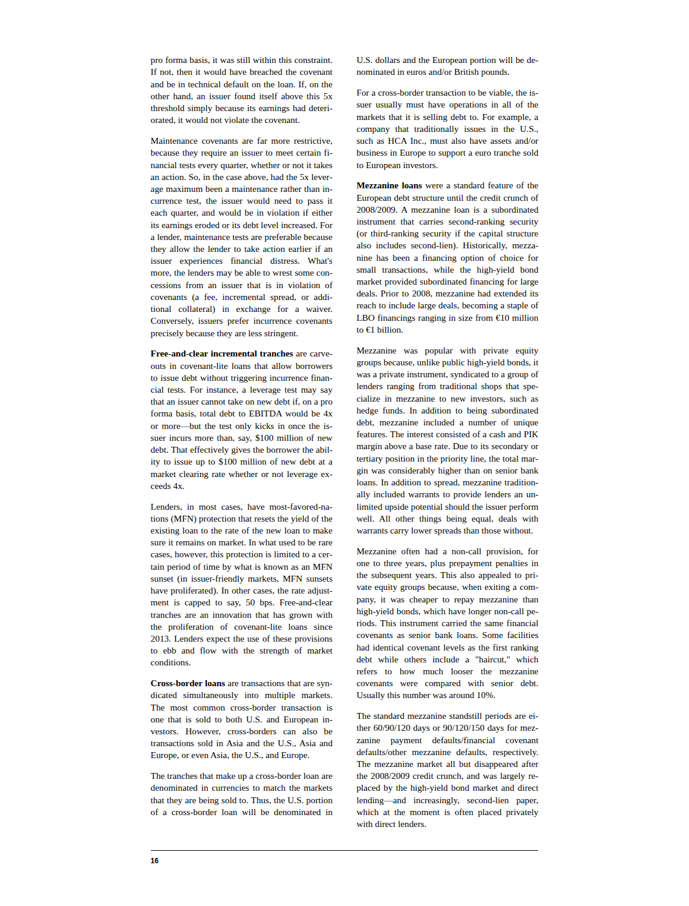pro forma basis, it was still within this constraint. If not, then it would have breached the covenant and be in technical default on the loan. If, on the other hand, an issuer found itself above this 5x threshold simply because its earnings had deteriorated, it would not violate the covenant.
Maintenance covenants are far more restrictive, because they require an issuer to meet certain financial tests every quarter, whether or not it takes an action. So, in the case above, had the 5x leverage maximum been a maintenance rather than incurrence test, the issuer would need to pass it each quarter, and would be in violation if either its earnings eroded or its debt level increased. For a lender, maintenance tests are preferable because they allow the lender to take action earlier if an issuer experiences financial distress. What's more, the lenders may be able to wrest some concessions from an issuer that is in violation of covenants (a fee, incremental spread, or additional collateral) in exchange for a waiver. Conversely, issuers prefer incurrence covenants precisely because they are less stringent.
Free-and-clear incremental tranches are carve-outs in covenant-lite loans that allow borrowers to issue debt without triggering incurrence financial tests. For instance, a leverage test may say that an issuer cannot take on new debt if, on a pro forma basis, total debt to EBITDA would be 4x or more—but the test only kicks in once the issuer incurs more than, say, $100 million of new debt. That effectively gives the borrower the ability to issue up to $100 million of new debt at a market clearing rate whether or not leverage exceeds 4x.
Lenders, in most cases, have most-favored-nations (MFN) protection that resets the yield of the existing loan to the rate of the new loan to make sure it remains on market. In what used to be rare cases, however, this protection is limited to a certain period of time by what is known as an MFN sunset (in issuer-friendly markets, MFN sunsets have proliferated). In other cases, the rate adjustment is capped to say, 50 bps. Free-and-clear tranches are an innovation that has grown with the proliferation of covenant-lite loans since 2013. Lenders expect the use of these provisions to ebb and flow with the strength of market conditions.
Cross-border loans are transactions that are syndicated simultaneously into multiple markets. The most common cross-border transaction is one that is sold to both U.S. and European investors. However, cross-borders can also be transactions sold in Asia and the U.S., Asia and Europe, or even Asia, the U.S., and Europe.
The tranches that make up a cross-border loan are denominated in currencies to match the markets that they are being sold to. Thus, the U.S. portion of a cross-border loan will be denominated in U.S. dollars and the European portion will be denominated in euros and/or British pounds.
For a cross-border transaction to be viable, the issuer usually must have operations in all of the markets that it is selling debt to. For example, a company that traditionally issues in the U.S., such as HCA Inc., must also have assets and/or business in Europe to support a euro tranche sold to European investors.
Mezzanine loans were a standard feature of the European debt structure until the credit crunch of 2008/2009. A mezzanine loan is a subordinated instrument that carries second-ranking security (or third-ranking security if the capital structure also includes second-lien). Historically, mezzanine has been a financing option of choice for small transactions, while the high-yield bond market provided subordinated financing for large deals. Prior to 2008, mezzanine had extended its reach to include large deals, becoming a staple of LBO financings ranging in size from €10 million to €1 billion.
Mezzanine was popular with private equity groups because, unlike public high-yield bonds, it was a private instrument, syndicated to a group of lenders ranging from traditional shops that specialize in mezzanine to new investors, such as hedge funds. In addition to being subordinated debt, mezzanine included a number of unique features. The interest consisted of a cash and PIK margin above a base rate. Due to its secondary or tertiary position in the priority line, the total margin was considerably higher than on senior bank loans. In addition to spread, mezzanine traditionally included warrants to provide lenders an unlimited upside potential should the issuer perform well. All other things being equal, deals with warrants carry lower spreads than those without.
Mezzanine often had a non-call provision, for one to three years, plus prepayment penalties in the subsequent years. This also appealed to private equity groups because, when exiting a company, it was cheaper to repay mezzanine than high-yield bonds, which have longer non-call periods. This instrument carried the same financial covenants as senior bank loans. Some facilities had identical covenant levels as the first ranking debt while others include a "haircut," which refers to how much looser the mezzanine covenants were compared with senior debt. Usually this number was around 10%.
The standard mezzanine standstill periods are either 60/90/120 days or 90/120/150 days for mezzanine payment defaults/financial covenant defaults/other mezzanine defaults, respectively. The mezzanine market all but disappeared after the 2008/2009 credit crunch, and was largely replaced by the high-yield bond market and direct lending—and increasingly, second-lien paper, which at the moment is often placed privately with direct lenders.
16